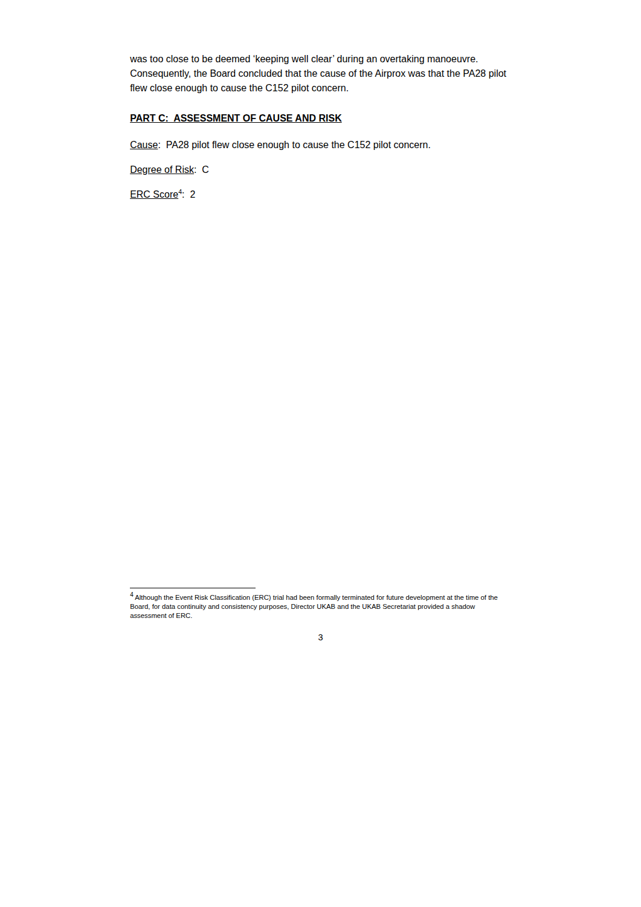was too close to be deemed ‘keeping well clear’ during an overtaking manoeuvre. Consequently, the Board concluded that the cause of the Airprox was that the PA28 pilot flew close enough to cause the C152 pilot concern.
PART C: ASSESSMENT OF CAUSE AND RISK
Cause: PA28 pilot flew close enough to cause the C152 pilot concern.
Degree of Risk: C
ERC Score4: 2
4 Although the Event Risk Classification (ERC) trial had been formally terminated for future development at the time of the Board, for data continuity and consistency purposes, Director UKAB and the UKAB Secretariat provided a shadow assessment of ERC.
3